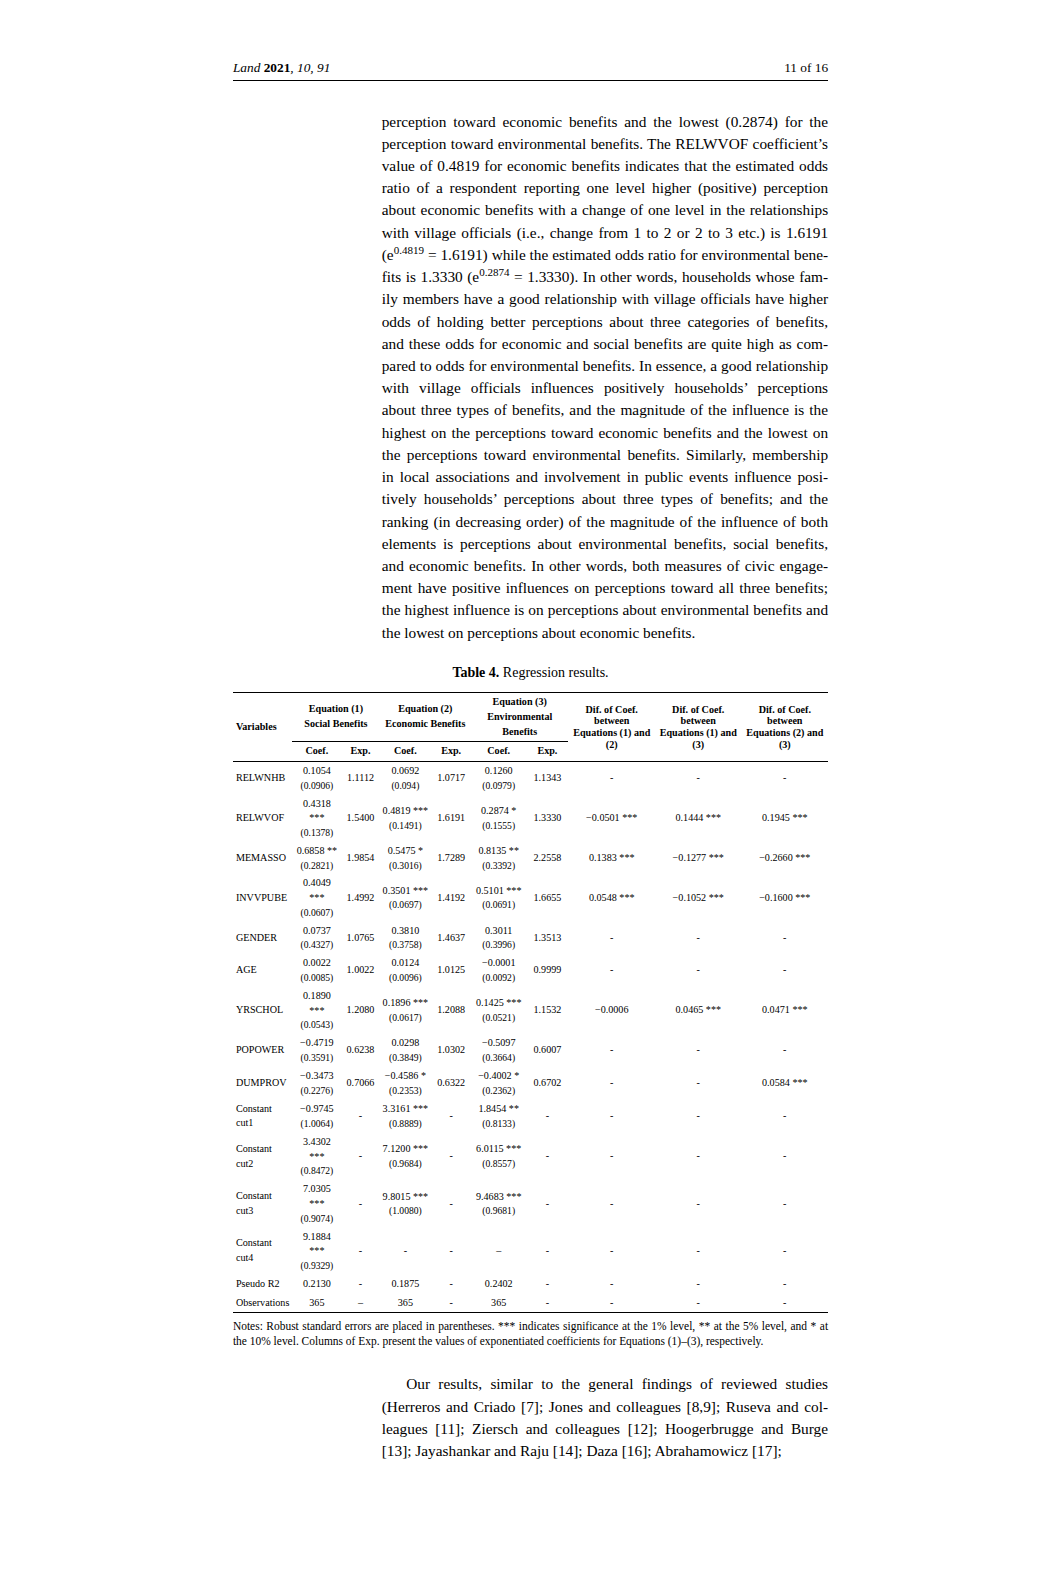Land 2021, 10, 91 11 of 16
perception toward economic benefits and the lowest (0.2874) for the perception toward environmental benefits. The RELWVOF coefficient’s value of 0.4819 for economic benefits indicates that the estimated odds ratio of a respondent reporting one level higher (positive) perception about economic benefits with a change of one level in the relationships with village officials (i.e., change from 1 to 2 or 2 to 3 etc.) is 1.6191 (e0.4819 = 1.6191) while the estimated odds ratio for environmental benefits is 1.3330 (e0.2874 = 1.3330). In other words, households whose family members have a good relationship with village officials have higher odds of holding better perceptions about three categories of benefits, and these odds for economic and social benefits are quite high as compared to odds for environmental benefits. In essence, a good relationship with village officials influences positively households’ perceptions about three types of benefits, and the magnitude of the influence is the highest on the perceptions toward economic benefits and the lowest on the perceptions toward environmental benefits. Similarly, membership in local associations and involvement in public events influence positively households’ perceptions about three types of benefits; and the ranking (in decreasing order) of the magnitude of the influence of both elements is perceptions about environmental benefits, social benefits, and economic benefits. In other words, both measures of civic engagement have positive influences on perceptions toward all three benefits; the highest influence is on perceptions about environmental benefits and the lowest on perceptions about economic benefits.
Table 4. Regression results.
| Variables | Equation (1) Social Benefits | Equation (2) Economic Benefits | Equation (3) Environmental Benefits | Dif. of Coef. between Equations (1) and (2) | Dif. of Coef. between Equations (1) and (3) | Dif. of Coef. between Equations (2) and (3) |
| --- | --- | --- | --- | --- | --- | --- |
| Coef. | Exp. | Coef. | Exp. | Coef. | Exp. |
| RELWNHB | 0.1054 (0.0906) | 1.1112 | 0.0692 (0.094) | 1.0717 | 0.1260 (0.0979) | 1.1343 | - | - | - |
| RELWVOF | 0.4318 *** (0.1378) | 1.5400 | 0.4819 *** (0.1491) | 1.6191 | 0.2874 * (0.1555) | 1.3330 | −0.0501 *** | 0.1444 *** | 0.1945 *** |
| MEMASSO | 0.6858 ** (0.2821) | 1.9854 | 0.5475 * (0.3016) | 1.7289 | 0.8135 ** (0.3392) | 2.2558 | 0.1383 *** | −0.1277 *** | −0.2660 *** |
| INVVPUBE | 0.4049 *** (0.0607) | 1.4992 | 0.3501 *** (0.0697) | 1.4192 | 0.5101 *** (0.0691) | 1.6655 | 0.0548 *** | −0.1052 *** | −0.1600 *** |
| GENDER | 0.0737 (0.4327) | 1.0765 | 0.3810 (0.3758) | 1.4637 | 0.3011 (0.3996) | 1.3513 | - | - | - |
| AGE | 0.0022 (0.0085) | 1.0022 | 0.0124 (0.0096) | 1.0125 | −0.0001 (0.0092) | 0.9999 | - | - | - |
| YRSCHOL | 0.1890 *** (0.0543) | 1.2080 | 0.1896 *** (0.0617) | 1.2088 | 0.1425 *** (0.0521) | 1.1532 | −0.0006 | 0.0465 *** | 0.0471 *** |
| POPOWER | −0.4719 (0.3591) | 0.6238 | 0.0298 (0.3849) | 1.0302 | −0.5097 (0.3664) | 0.6007 | - | - | - |
| DUMPROV | −0.3473 (0.2276) | 0.7066 | −0.4586 * (0.2353) | 0.6322 | −0.4002 * (0.2362) | 0.6702 | - | - | 0.0584 *** |
| Constant cut1 | −0.9745 (1.0064) | - | 3.3161 *** (0.8889) | - | 1.8454 ** (0.8133) | - | - | - | - |
| Constant cut2 | 3.4302 *** (0.8472) | - | 7.1200 *** (0.9684) | - | 6.0115 *** (0.8557) | - | - | - | - |
| Constant cut3 | 7.0305 *** (0.9074) | - | 9.8015 *** (1.0080) | - | 9.4683 *** (0.9681) | - | - | - | - |
| Constant cut4 | 9.1884 *** (0.9329) | - | - | - | – | - | - | - | - |
| Pseudo R2 | 0.2130 | - | 0.1875 | - | 0.2402 | - | - | - | - |
| Observations | 365 | – | 365 | - | 365 | - | - | - | - |
Notes: Robust standard errors are placed in parentheses. *** indicates significance at the 1% level, ** at the 5% level, and * at the 10% level. Columns of Exp. present the values of exponentiated coefficients for Equations (1)–(3), respectively.
Our results, similar to the general findings of reviewed studies (Herreros and Criado [7]; Jones and colleagues [8,9]; Ruseva and colleagues [11]; Ziersch and colleagues [12]; Hoogerbrugge and Burge [13]; Jayashankar and Raju [14]; Daza [16]; Abrahamowicz [17];